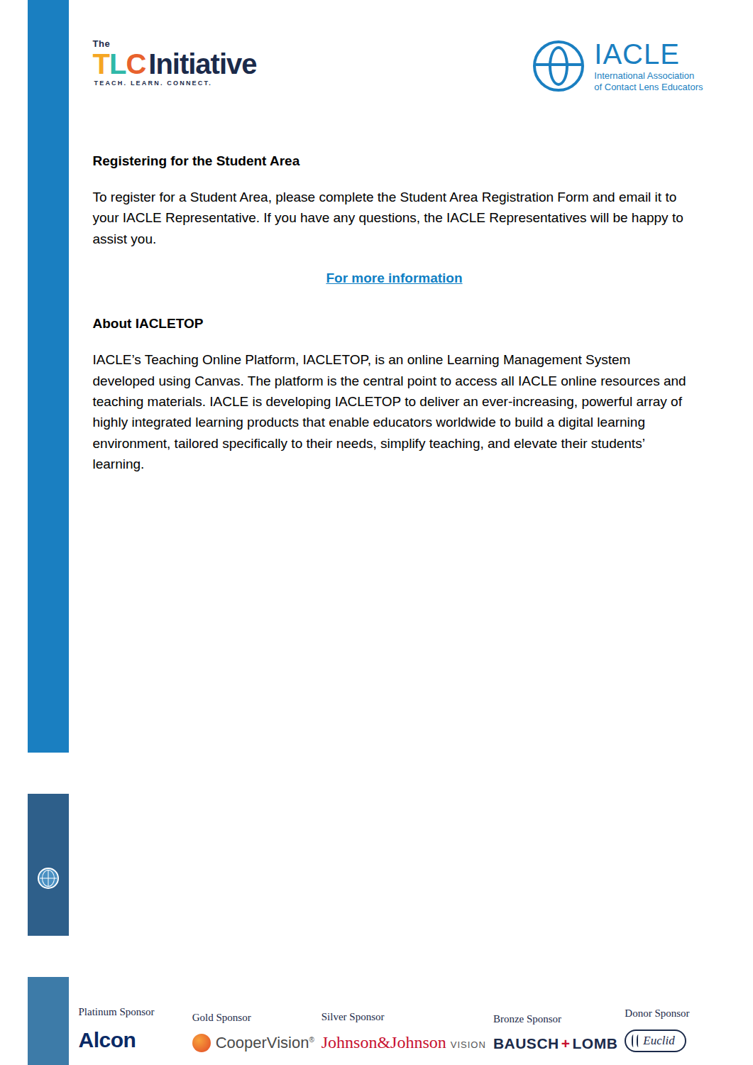The TLC Initiative TEACH. LEARN. CONNECT.
IACLE
International Association
of Contact Lens Educators
Registering for the Student Area
To register for a Student Area, please complete the Student Area Registration Form and email it to your IACLE Representative. If you have any questions, the IACLE Representatives will be happy to assist you.
For more information
About IACLETOP
IACLE’s Teaching Online Platform, IACLETOP, is an online Learning Management System developed using Canvas. The platform is the central point to access all IACLE online resources and teaching materials. IACLE is developing IACLETOP to deliver an ever-increasing, powerful array of highly integrated learning products that enable educators worldwide to build a digital learning environment, tailored specifically to their needs, simplify teaching, and elevate their students’ learning.
Platinum Sponsor Alcon
Gold Sponsor CooperVision®
Silver Sponsor Johnson&Johnson VISION
Bronze Sponsor BAUSCH+LOMB
Donor Sponsor Euclid